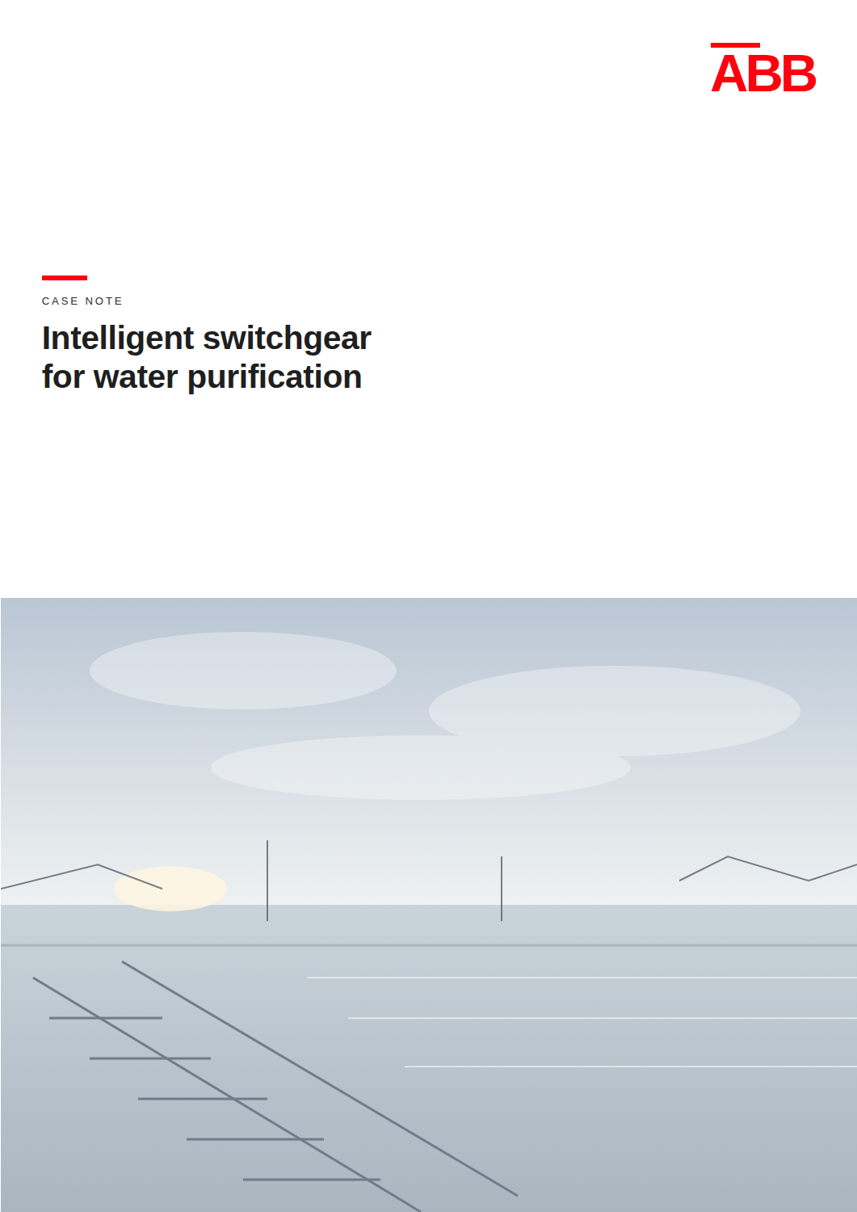ABB
Case note
Intelligent switchgear
for water purification
Water treatment plant sedimentation basins at sunrise.